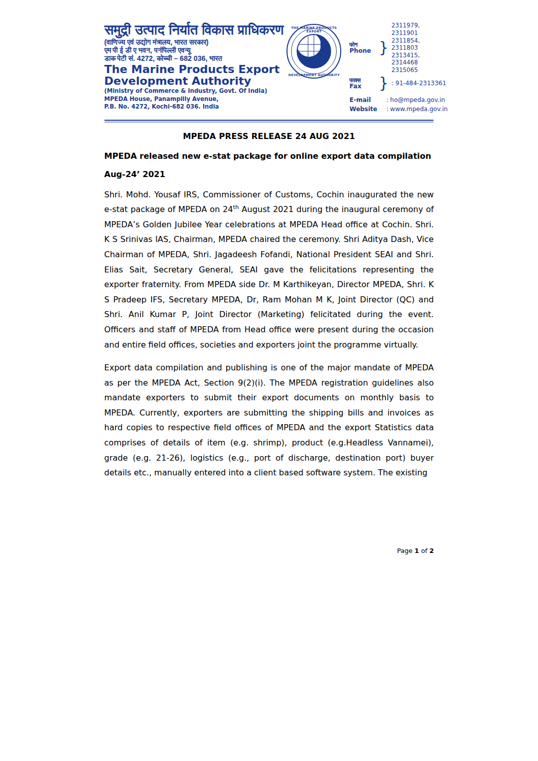समुद्री उत्पाद निर्यात विकास प्राधिकरण
(वाणिज्य एवं उद्योग मंत्रालय, भारत सरकार)
एम पी ई डी ए भवन, पनंपिल्ली एवन्यू
डाक पेटी सं. 4272, कोच्ची – 682 036, भारत
The Marine Products Export
Development Authority
(Ministry of Commerce & Industry, Govt. Of India)
MPEDA House, Panampilly Avenue,
P.B. No. 4272, Kochi-682 036. India
THE MARINE PRODUCTS EXPORT
INDIA
DEVELOPMENT AUTHORITY
फोन Phone
}
2311979, 2311901
2311854, 2311803
2313415, 2314468
2315065
फाक्स Fax
}
: 91-484-2313361
E-mail
Website
:
:
ho@mpeda.gov.in
www.mpeda.gov.in
MPEDA PRESS RELEASE 24 AUG 2021
MPEDA released new e-stat package for online export data compilation
Aug-24’ 2021
Shri. Mohd. Yousaf IRS, Commissioner of Customs, Cochin inaugurated the new e-stat package of MPEDA on 24th August 2021 during the inaugural ceremony of MPEDA’s Golden Jubilee Year celebrations at MPEDA Head office at Cochin. Shri. K S Srinivas IAS, Chairman, MPEDA chaired the ceremony. Shri Aditya Dash, Vice Chairman of MPEDA, Shri. Jagadeesh Fofandi, National President SEAI and Shri. Elias Sait, Secretary General, SEAI gave the felicitations representing the exporter fraternity. From MPEDA side Dr. M Karthikeyan, Director MPEDA, Shri. K S Pradeep IFS, Secretary MPEDA, Dr, Ram Mohan M K, Joint Director (QC) and Shri. Anil Kumar P, Joint Director (Marketing) felicitated during the event. Officers and staff of MPEDA from Head office were present during the occasion and entire field offices, societies and exporters joint the programme virtually.
Export data compilation and publishing is one of the major mandate of MPEDA as per the MPEDA Act, Section 9(2)(i). The MPEDA registration guidelines also mandate exporters to submit their export documents on monthly basis to MPEDA. Currently, exporters are submitting the shipping bills and invoices as hard copies to respective field offices of MPEDA and the export Statistics data comprises of details of item (e.g. shrimp), product (e.g.Headless Vannamei), grade (e.g. 21-26), logistics (e.g., port of discharge, destination port) buyer details etc., manually entered into a client based software system. The existing
Page 1 of 2